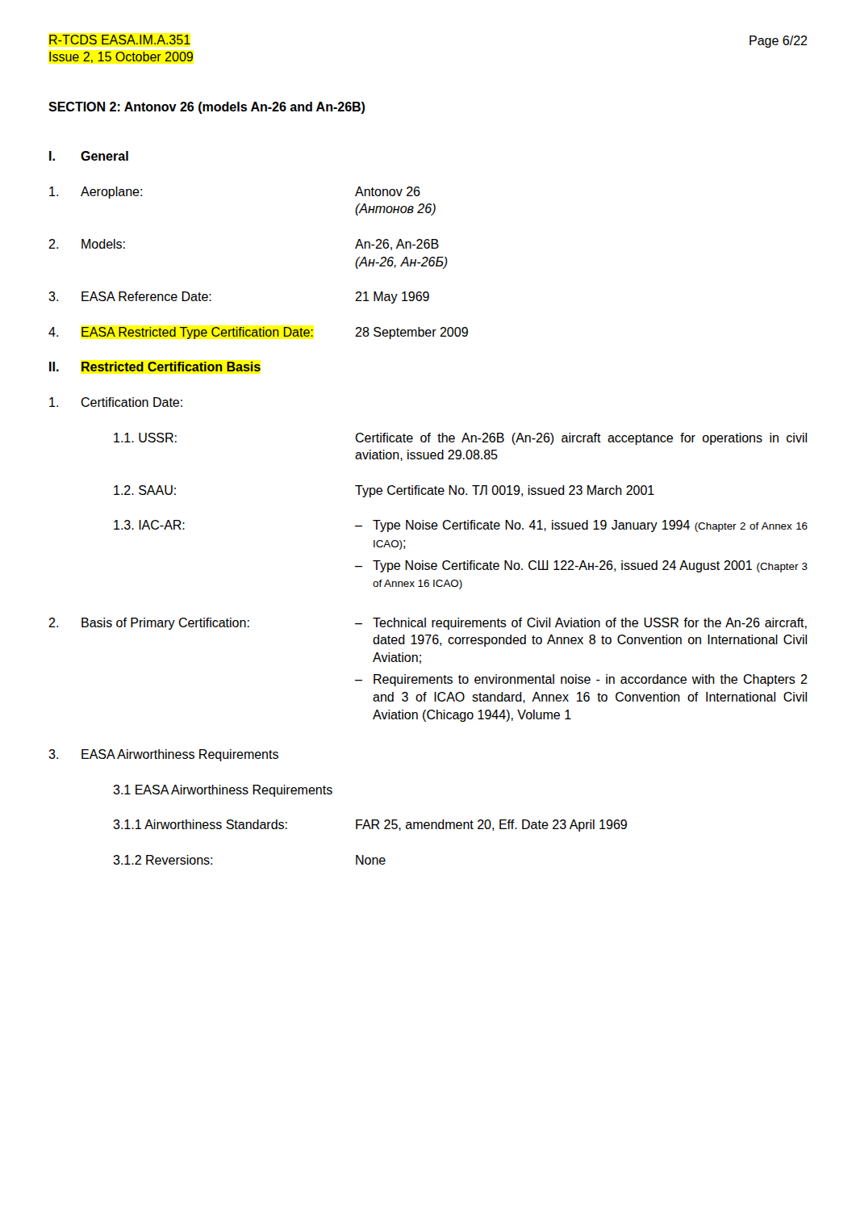R-TCDS EASA.IM.A.351
Issue 2, 15 October 2009
Page 6/22
SECTION 2: Antonov 26 (models An-26 and An-26B)
| I. | General |
| 1. | Aeroplane: | Antonov 26 (Антонов 26) |
| 2. | Models: | An-26, An-26B (Ан-26, Ан-26Б) |
| 3. | EASA Reference Date: | 21 May 1969 |
| 4. | EASA Restricted Type Certification Date: | 28 September 2009 |
| II. | Restricted Certification Basis |
| 1. | Certification Date: |
| | 1.1. USSR: | Certificate of the An-26B (An-26) aircraft acceptance for operations in civil aviation, issued 29.08.85 |
| | 1.2. SAAU: | Type Certificate No. ТЛ 0019, issued 23 March 2001 |
| | 1.3. IAC-AR: | Type Noise Certificate No. 41, issued 19 January 1994 (Chapter 2 of Annex 16 ICAO) ; Type Noise Certificate No. СШ 122-Ан-26, issued 24 August 2001 (Chapter 3 of Annex 16 ICAO) |
| 2. | Basis of Primary Certification: | Technical requirements of Civil Aviation of the USSR for the An-26 aircraft, dated 1976, corresponded to Annex 8 to Convention on International Civil Aviation; Requirements to environmental noise - in accordance with the Chapters 2 and 3 of ICAO standard, Annex 16 to Convention of International Civil Aviation (Chicago 1944), Volume 1 |
| 3. | EASA Airworthiness Requirements |
| | 3.1 EASA Airworthiness Requirements |
| | 3.1.1 Airworthiness Standards: | FAR 25, amendment 20, Eff. Date 23 April 1969 |
| | 3.1.2 Reversions: | None |